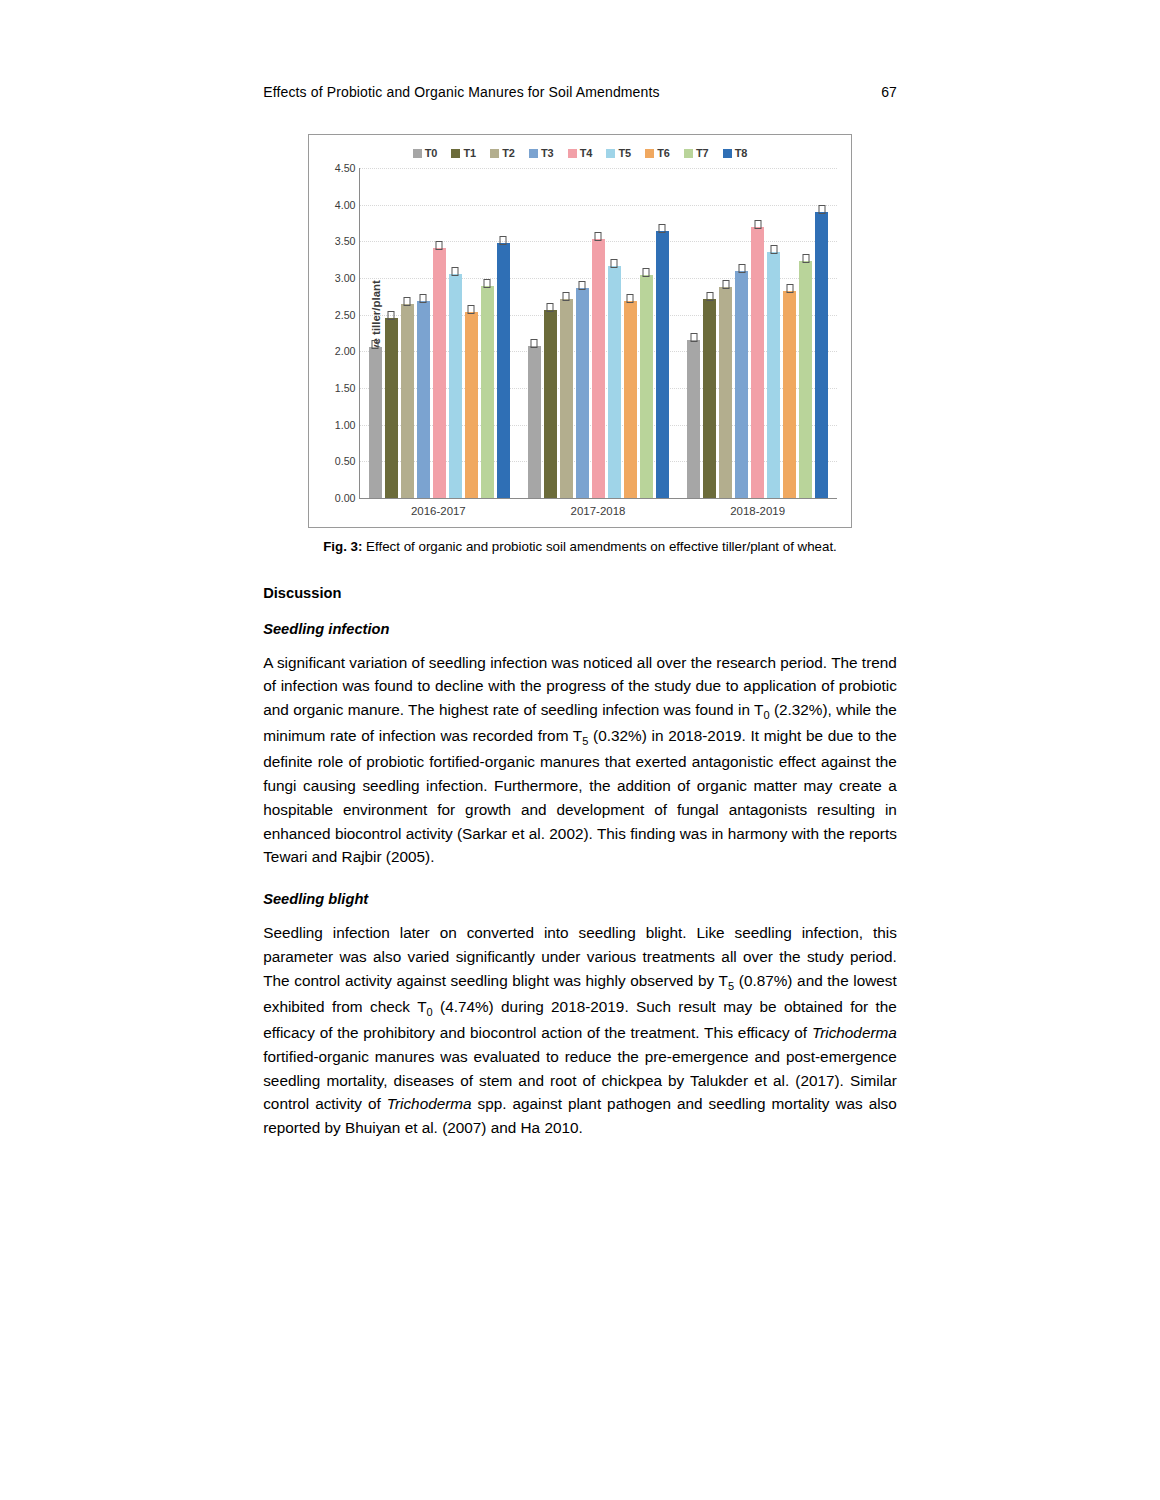Effects of Probiotic and Organic Manures for Soil Amendments
67
T0 T1 T2 T3 T4 T5 T6 T7 T8
Effective tiller/plant
4.50
4.00
3.50
3.00
2.50
2.00
1.50
1.00
0.50
0.00
2016-2017
2017-2018
2018-2019
Fig. 3: Effect of organic and probiotic soil amendments on effective tiller/plant of wheat.
Discussion
Seedling infection
A significant variation of seedling infection was noticed all over the research period. The trend of infection was found to decline with the progress of the study due to application of probiotic and organic manure. The highest rate of seedling infection was found in T0 (2.32%), while the minimum rate of infection was recorded from T5 (0.32%) in 2018-2019. It might be due to the definite role of probiotic fortified-organic manures that exerted antagonistic effect against the fungi causing seedling infection. Furthermore, the addition of organic matter may create a hospitable environment for growth and development of fungal antagonists resulting in enhanced biocontrol activity (Sarkar et al. 2002). This finding was in harmony with the reports Tewari and Rajbir (2005).
Seedling blight
Seedling infection later on converted into seedling blight. Like seedling infection, this parameter was also varied significantly under various treatments all over the study period. The control activity against seedling blight was highly observed by T5 (0.87%) and the lowest exhibited from check T0 (4.74%) during 2018-2019. Such result may be obtained for the efficacy of the prohibitory and biocontrol action of the treatment. This efficacy of Trichoderma fortified-organic manures was evaluated to reduce the pre-emergence and post-emergence seedling mortality, diseases of stem and root of chickpea by Talukder et al. (2017). Similar control activity of Trichoderma spp. against plant pathogen and seedling mortality was also reported by Bhuiyan et al. (2007) and Ha 2010.